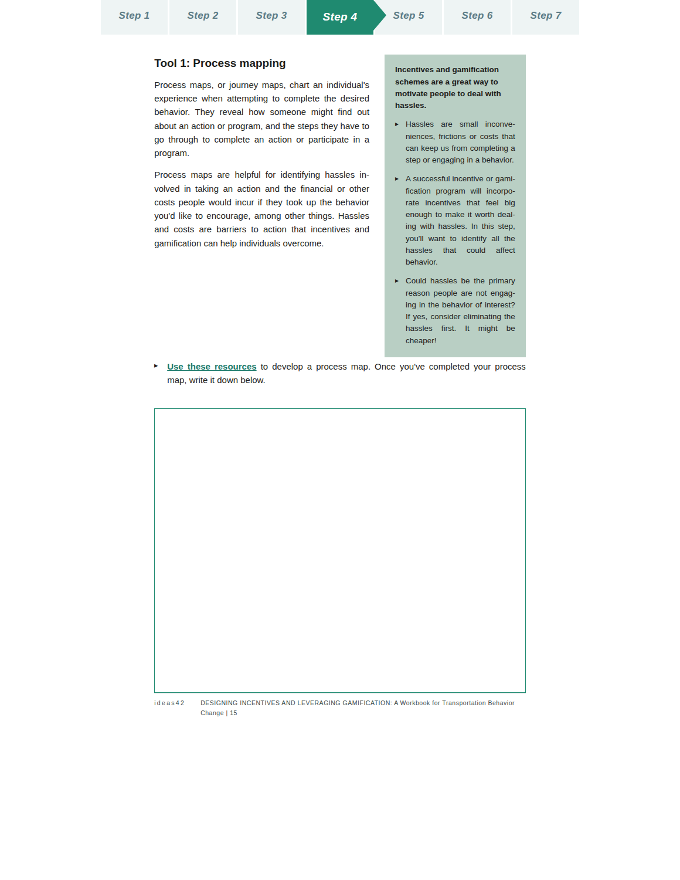Step 1
Step 2
Step 3
Step 4
Step 5
Step 6
Step 7
Tool 1: Process mapping
Process maps, or journey maps, chart an individual's experience when attempting to complete the desired behavior. They reveal how someone might find out about an action or program, and the steps they have to go through to complete an action or participate in a program.
Process maps are helpful for identifying hassles involved in taking an action and the financial or other costs people would incur if they took up the behavior you'd like to encourage, among other things. Hassles and costs are barriers to action that incentives and gamification can help individuals overcome.
Incentives and gamification schemes are a great way to motivate people to deal with hassles.
Hassles are small inconveniences, frictions or costs that can keep us from completing a step or engaging in a behavior.
A successful incentive or gamification program will incorporate incentives that feel big enough to make it worth dealing with hassles. In this step, you'll want to identify all the hassles that could affect behavior.
Could hassles be the primary reason people are not engaging in the behavior of interest? If yes, consider eliminating the hassles first. It might be cheaper!
Use these resources to develop a process map. Once you've completed your process map, write it down below.
ideas42 DESIGNING INCENTIVES AND LEVERAGING GAMIFICATION: A Workbook for Transportation Behavior Change | 15